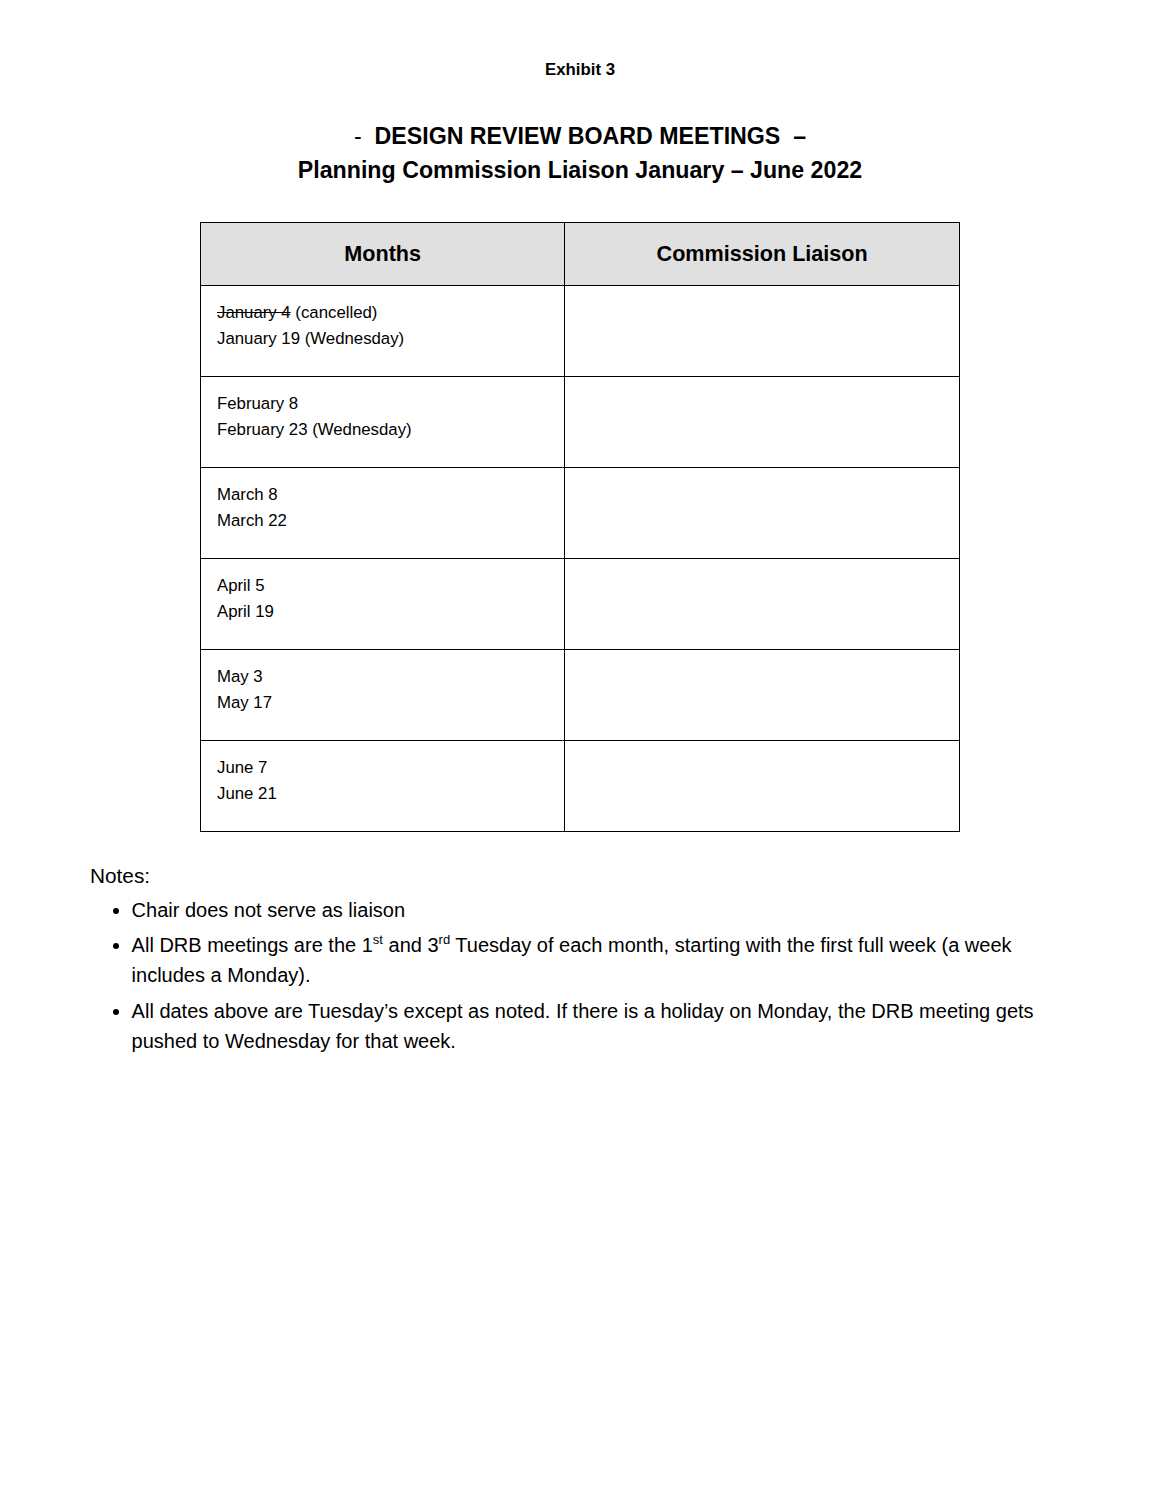Exhibit 3
- DESIGN REVIEW BOARD MEETINGS –
Planning Commission Liaison January – June 2022
| Months | Commission Liaison |
| --- | --- |
| January 4 (cancelled) January 19 (Wednesday) | |
| February 8 February 23 (Wednesday) | |
| March 8 March 22 | |
| April 5 April 19 | |
| May 3 May 17 | |
| June 7 June 21 | |
Notes:
Chair does not serve as liaison
All DRB meetings are the 1st and 3rd Tuesday of each month, starting with the first full week (a week includes a Monday).
All dates above are Tuesday’s except as noted. If there is a holiday on Monday, the DRB meeting gets pushed to Wednesday for that week.